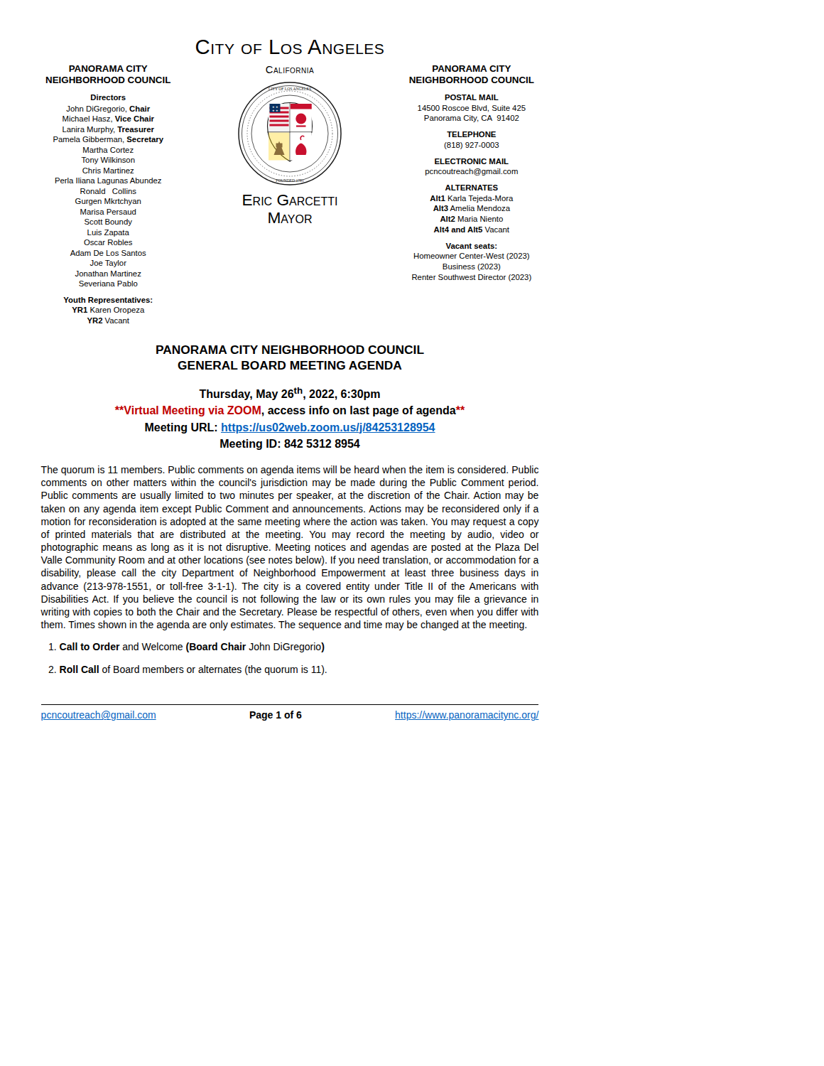City of Los Angeles
PANORAMA CITY
NEIGHBORHOOD COUNCIL
Directors
John DiGregorio, Chair
Michael Hasz, Vice Chair
Lanira Murphy, Treasurer
Pamela Gibberman, Secretary
Martha Cortez
Tony Wilkinson
Chris Martinez
Perla Iliana Lagunas Abundez
Ronald Collins
Gurgen Mkrtchyan
Marisa Persaud
Scott Boundy
Luis Zapata
Oscar Robles
Adam De Los Santos
Joe Taylor
Jonathan Martinez
Severiana Pablo
Youth Representatives:
YR1 Karen Oropeza
YR2 Vacant
California
CITY OF LOS ANGELES FOUNDED 1781 ★ ★ ★ ★
Eric Garcetti
Mayor
PANORAMA CITY
NEIGHBORHOOD COUNCIL
POSTAL MAIL
14500 Roscoe Blvd, Suite 425
Panorama City, CA 91402
TELEPHONE
(818) 927-0003
ELECTRONIC MAIL
pcncoutreach@gmail.com
ALTERNATES
Alt1 Karla Tejeda-Mora
Alt3 Amelia Mendoza
Alt2 Maria Niento
Alt4 and Alt5 Vacant
Vacant seats:
Homeowner Center-West (2023)
Business (2023)
Renter Southwest Director (2023)
PANORAMA CITY NEIGHBORHOOD COUNCIL
GENERAL BOARD MEETING AGENDA
Thursday, May 26th, 2022, 6:30pm
**Virtual Meeting via ZOOM, access info on last page of agenda**
Meeting URL: https://us02web.zoom.us/j/84253128954
Meeting ID: 842 5312 8954
The quorum is 11 members. Public comments on agenda items will be heard when the item is considered. Public comments on other matters within the council's jurisdiction may be made during the Public Comment period. Public comments are usually limited to two minutes per speaker, at the discretion of the Chair. Action may be taken on any agenda item except Public Comment and announcements. Actions may be reconsidered only if a motion for reconsideration is adopted at the same meeting where the action was taken. You may request a copy of printed materials that are distributed at the meeting. You may record the meeting by audio, video or photographic means as long as it is not disruptive. Meeting notices and agendas are posted at the Plaza Del Valle Community Room and at other locations (see notes below). If you need translation, or accommodation for a disability, please call the city Department of Neighborhood Empowerment at least three business days in advance (213-978-1551, or toll-free 3-1-1). The city is a covered entity under Title II of the Americans with Disabilities Act. If you believe the council is not following the law or its own rules you may file a grievance in writing with copies to both the Chair and the Secretary. Please be respectful of others, even when you differ with them. Times shown in the agenda are only estimates. The sequence and time may be changed at the meeting.
Call to Order and Welcome (Board Chair John DiGregorio)
Roll Call of Board members or alternates (the quorum is 11).
pcncoutreach@gmail.com Page 1 of 6 https://www.panoramacitync.org/